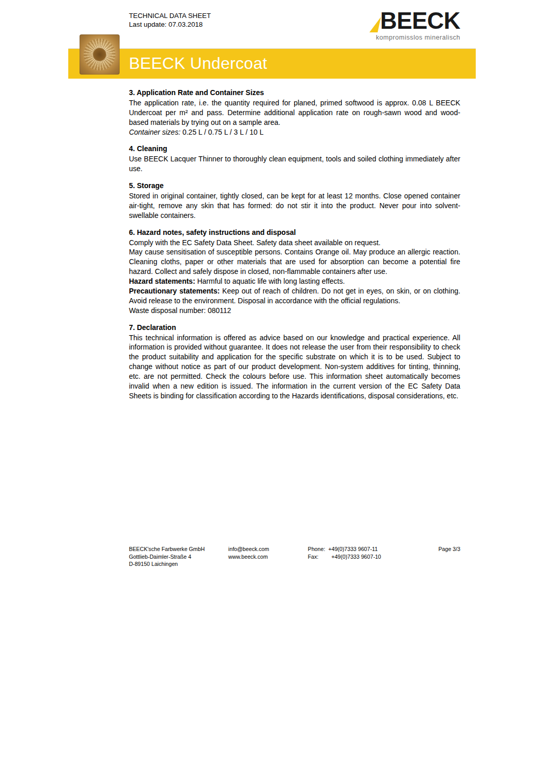TECHNICAL DATA SHEET
Last update: 07.03.2018
BEECK
kompromisslos mineralisch
BEECK Undercoat
3. Application Rate and Container Sizes
The application rate, i.e. the quantity required for planed, primed softwood is approx. 0.08 L BEECK Undercoat per m² and pass. Determine additional application rate on rough-sawn wood and wood-based materials by trying out on a sample area.
Container sizes: 0.25 L / 0.75 L / 3 L / 10 L
4. Cleaning
Use BEECK Lacquer Thinner to thoroughly clean equipment, tools and soiled clothing immediately after use.
5. Storage
Stored in original container, tightly closed, can be kept for at least 12 months. Close opened container air-tight, remove any skin that has formed: do not stir it into the product. Never pour into solvent-swellable containers.
6. Hazard notes, safety instructions and disposal
Comply with the EC Safety Data Sheet. Safety data sheet available on request.
May cause sensitisation of susceptible persons. Contains Orange oil. May produce an allergic reaction. Cleaning cloths, paper or other materials that are used for absorption can become a potential fire hazard. Collect and safely dispose in closed, non-flammable containers after use.
Hazard statements: Harmful to aquatic life with long lasting effects.
Precautionary statements: Keep out of reach of children. Do not get in eyes, on skin, or on clothing. Avoid release to the environment. Disposal in accordance with the official regulations.
Waste disposal number: 080112
7. Declaration
This technical information is offered as advice based on our knowledge and practical experience. All information is provided without guarantee. It does not release the user from their responsibility to check the product suitability and application for the specific substrate on which it is to be used. Subject to change without notice as part of our product development. Non-system additives for tinting, thinning, etc. are not permitted. Check the colours before use. This information sheet automatically becomes invalid when a new edition is issued. The information in the current version of the EC Safety Data Sheets is binding for classification according to the Hazards identifications, disposal considerations, etc.
| BEECK'sche Farbwerke GmbH | info@beeck.com | Phone: +49(0)7333 9607-11 | Page 3/3 |
| Gottlieb-Daimler-Straße 4 | www.beeck.com | Fax: +49(0)7333 9607-10 | |
| D-89150 Laichingen | | | |